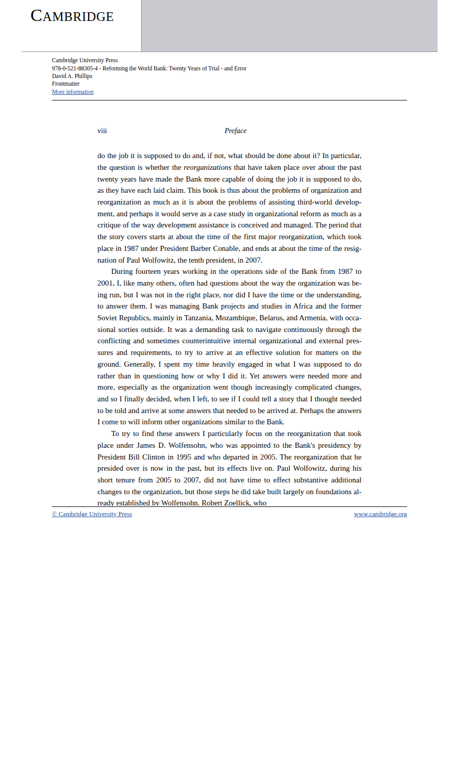CAMBRIDGE
Cambridge University Press
978-0-521-88305-4 - Reforming the World Bank: Twenty Years of Trial - and Error
David A. Phillips
Frontmatter
More information
viii Preface
do the job it is supposed to do and, if not, what should be done about it? In particular, the question is whether the reorganizations that have taken place over about the past twenty years have made the Bank more capable of doing the job it is supposed to do, as they have each laid claim. This book is thus about the problems of organization and reorganization as much as it is about the problems of assisting third-world development, and perhaps it would serve as a case study in organizational reform as much as a critique of the way development assistance is conceived and managed. The period that the story covers starts at about the time of the first major reorganization, which took place in 1987 under President Barber Conable, and ends at about the time of the resignation of Paul Wolfowitz, the tenth president, in 2007.
During fourteen years working in the operations side of the Bank from 1987 to 2001, I, like many others, often had questions about the way the organization was being run, but I was not in the right place, nor did I have the time or the understanding, to answer them. I was managing Bank projects and studies in Africa and the former Soviet Republics, mainly in Tanzania, Mozambique, Belarus, and Armenia, with occasional sorties outside. It was a demanding task to navigate continuously through the conflicting and sometimes counterintuitive internal organizational and external pressures and requirements, to try to arrive at an effective solution for matters on the ground. Generally, I spent my time heavily engaged in what I was supposed to do rather than in questioning how or why I did it. Yet answers were needed more and more, especially as the organization went though increasingly complicated changes, and so I finally decided, when I left, to see if I could tell a story that I thought needed to be told and arrive at some answers that needed to be arrived at. Perhaps the answers I come to will inform other organizations similar to the Bank.
To try to find these answers I particularly focus on the reorganization that took place under James D. Wolfensohn, who was appointed to the Bank's presidency by President Bill Clinton in 1995 and who departed in 2005. The reorganization that he presided over is now in the past, but its effects live on. Paul Wolfowitz, during his short tenure from 2005 to 2007, did not have time to effect substantive additional changes to the organization, but those steps he did take built largely on foundations already established by Wolfensohn. Robert Zoellick, who
© Cambridge University Press www.cambridge.org